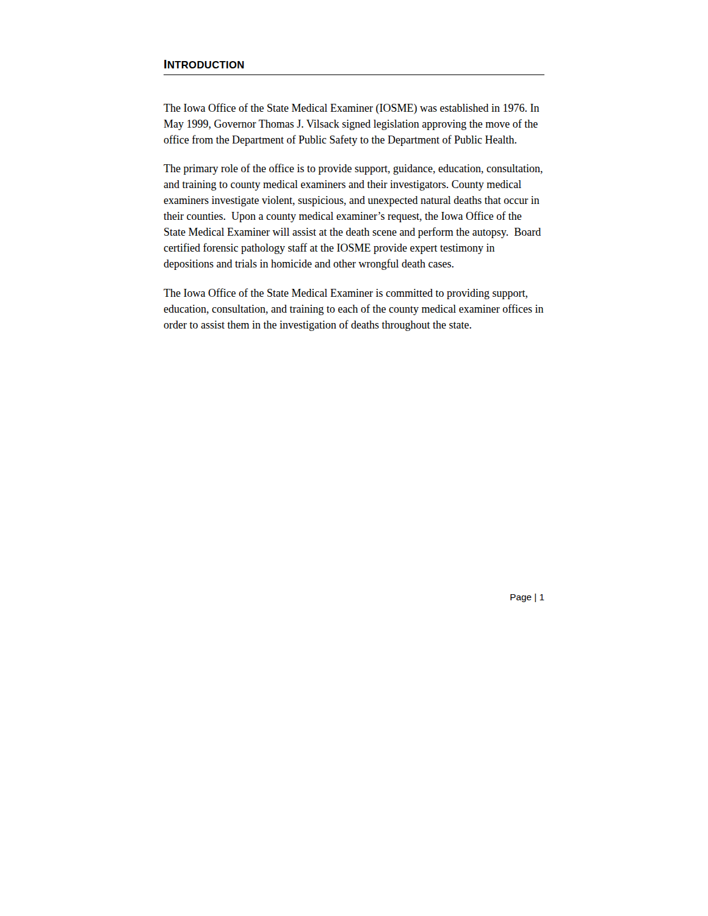Introduction
The Iowa Office of the State Medical Examiner (IOSME) was established in 1976. In May 1999, Governor Thomas J. Vilsack signed legislation approving the move of the office from the Department of Public Safety to the Department of Public Health.
The primary role of the office is to provide support, guidance, education, consultation, and training to county medical examiners and their investigators. County medical examiners investigate violent, suspicious, and unexpected natural deaths that occur in their counties. Upon a county medical examiner’s request, the Iowa Office of the State Medical Examiner will assist at the death scene and perform the autopsy. Board certified forensic pathology staff at the IOSME provide expert testimony in depositions and trials in homicide and other wrongful death cases.
The Iowa Office of the State Medical Examiner is committed to providing support, education, consultation, and training to each of the county medical examiner offices in order to assist them in the investigation of deaths throughout the state.
Page | 1